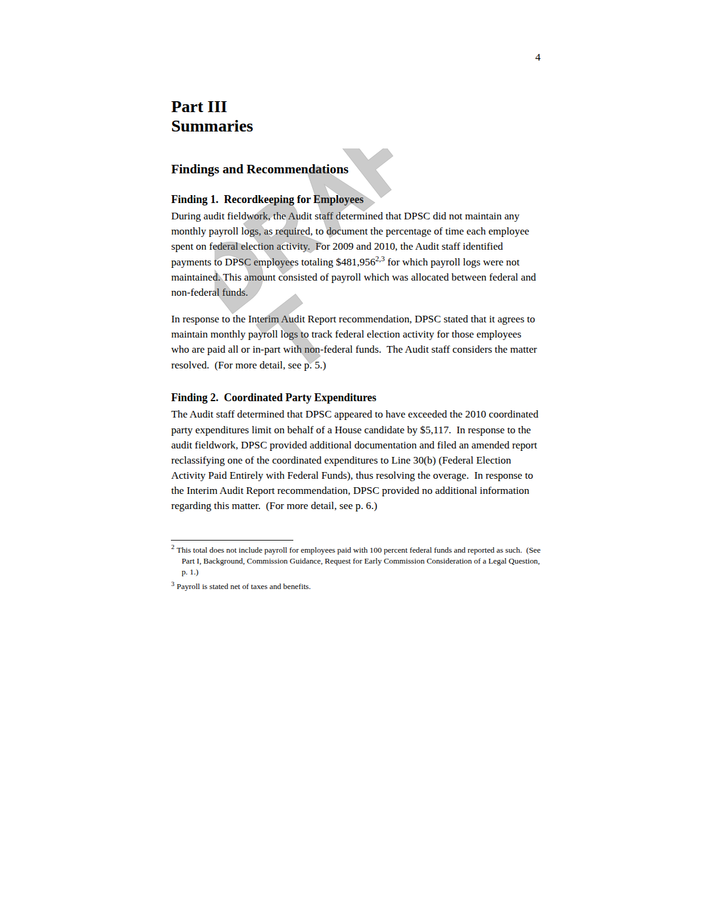4
Part IIISummaries
Findings and Recommendations
Finding 1. Recordkeeping for Employees
During audit fieldwork, the Audit staff determined that DPSC did not maintain any monthly payroll logs, as required, to document the percentage of time each employee spent on federal election activity. For 2009 and 2010, the Audit staff identified payments to DPSC employees totaling $481,9562,3 for which payroll logs were not maintained. This amount consisted of payroll which was allocated between federal and non-federal funds.
In response to the Interim Audit Report recommendation, DPSC stated that it agrees to maintain monthly payroll logs to track federal election activity for those employees who are paid all or in-part with non-federal funds. The Audit staff considers the matter resolved. (For more detail, see p. 5.)
Finding 2. Coordinated Party Expenditures
The Audit staff determined that DPSC appeared to have exceeded the 2010 coordinated party expenditures limit on behalf of a House candidate by $5,117. In response to the audit fieldwork, DPSC provided additional documentation and filed an amended report reclassifying one of the coordinated expenditures to Line 30(b) (Federal Election Activity Paid Entirely with Federal Funds), thus resolving the overage. In response to the Interim Audit Report recommendation, DPSC provided no additional information regarding this matter. (For more detail, see p. 6.)
2 This total does not include payroll for employees paid with 100 percent federal funds and reported as such. (See Part I, Background, Commission Guidance, Request for Early Commission Consideration of a Legal Question, p. 1.)
3 Payroll is stated net of taxes and benefits.